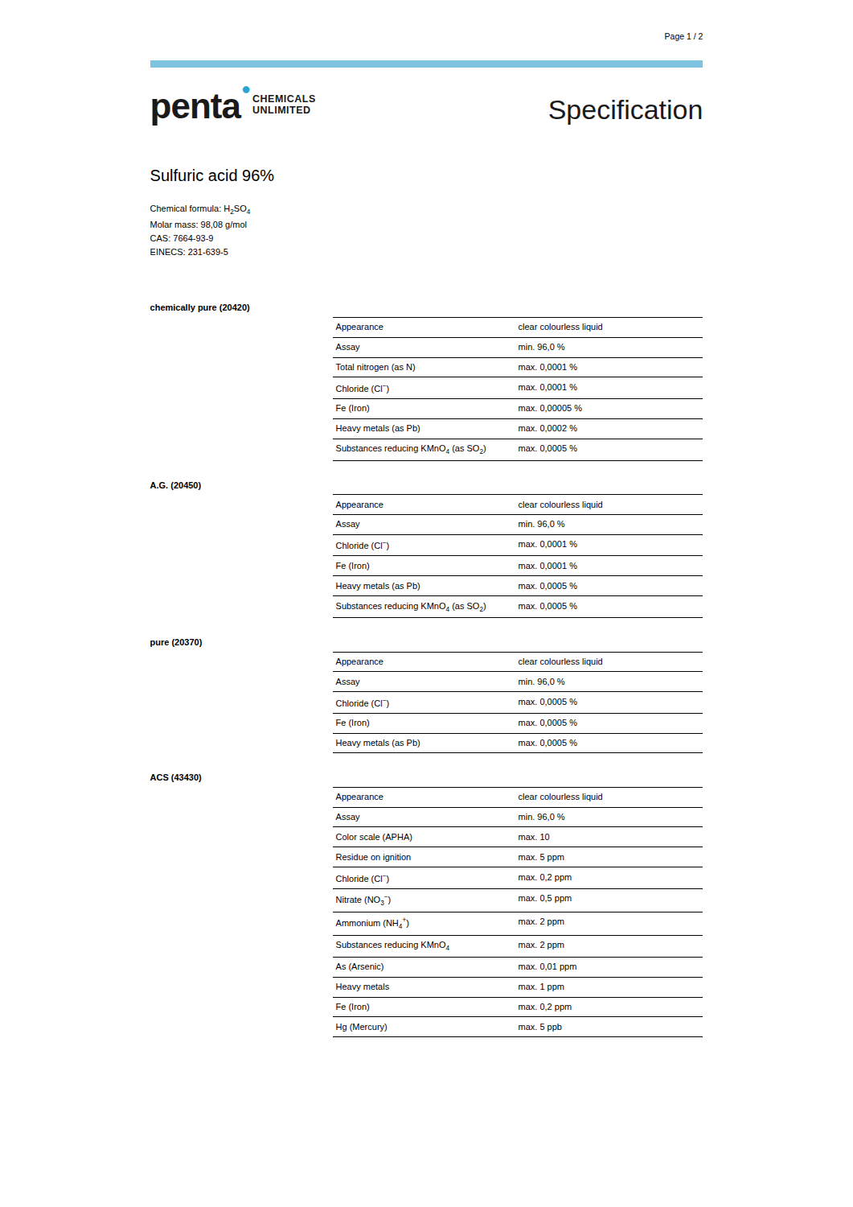Page 1 / 2
penta● CHEMICALS UNLIMITED
Specification
Sulfuric acid 96%
Chemical formula: H2SO4
Molar mass: 98,08 g/mol
CAS: 7664-93-9
EINECS: 231-639-5
chemically pure (20420)
| | Appearance | clear colourless liquid |
| | Assay | min. 96,0 % |
| | Total nitrogen (as N) | max. 0,0001 % |
| | Chloride (Cl − ) | max. 0,0001 % |
| | Fe (Iron) | max. 0,00005 % |
| | Heavy metals (as Pb) | max. 0,0002 % |
| | Substances reducing KMnO 4 (as SO 2 ) | max. 0,0005 % |
A.G. (20450)
| | Appearance | clear colourless liquid |
| | Assay | min. 96,0 % |
| | Chloride (Cl − ) | max. 0,0001 % |
| | Fe (Iron) | max. 0,0001 % |
| | Heavy metals (as Pb) | max. 0,0005 % |
| | Substances reducing KMnO 4 (as SO 2 ) | max. 0,0005 % |
pure (20370)
| | Appearance | clear colourless liquid |
| | Assay | min. 96,0 % |
| | Chloride (Cl − ) | max. 0,0005 % |
| | Fe (Iron) | max. 0,0005 % |
| | Heavy metals (as Pb) | max. 0,0005 % |
ACS (43430)
| | Appearance | clear colourless liquid |
| | Assay | min. 96,0 % |
| | Color scale (APHA) | max. 10 |
| | Residue on ignition | max. 5 ppm |
| | Chloride (Cl − ) | max. 0,2 ppm |
| | Nitrate (NO 3 − ) | max. 0,5 ppm |
| | Ammonium (NH 4 + ) | max. 2 ppm |
| | Substances reducing KMnO 4 | max. 2 ppm |
| | As (Arsenic) | max. 0,01 ppm |
| | Heavy metals | max. 1 ppm |
| | Fe (Iron) | max. 0,2 ppm |
| | Hg (Mercury) | max. 5 ppb |